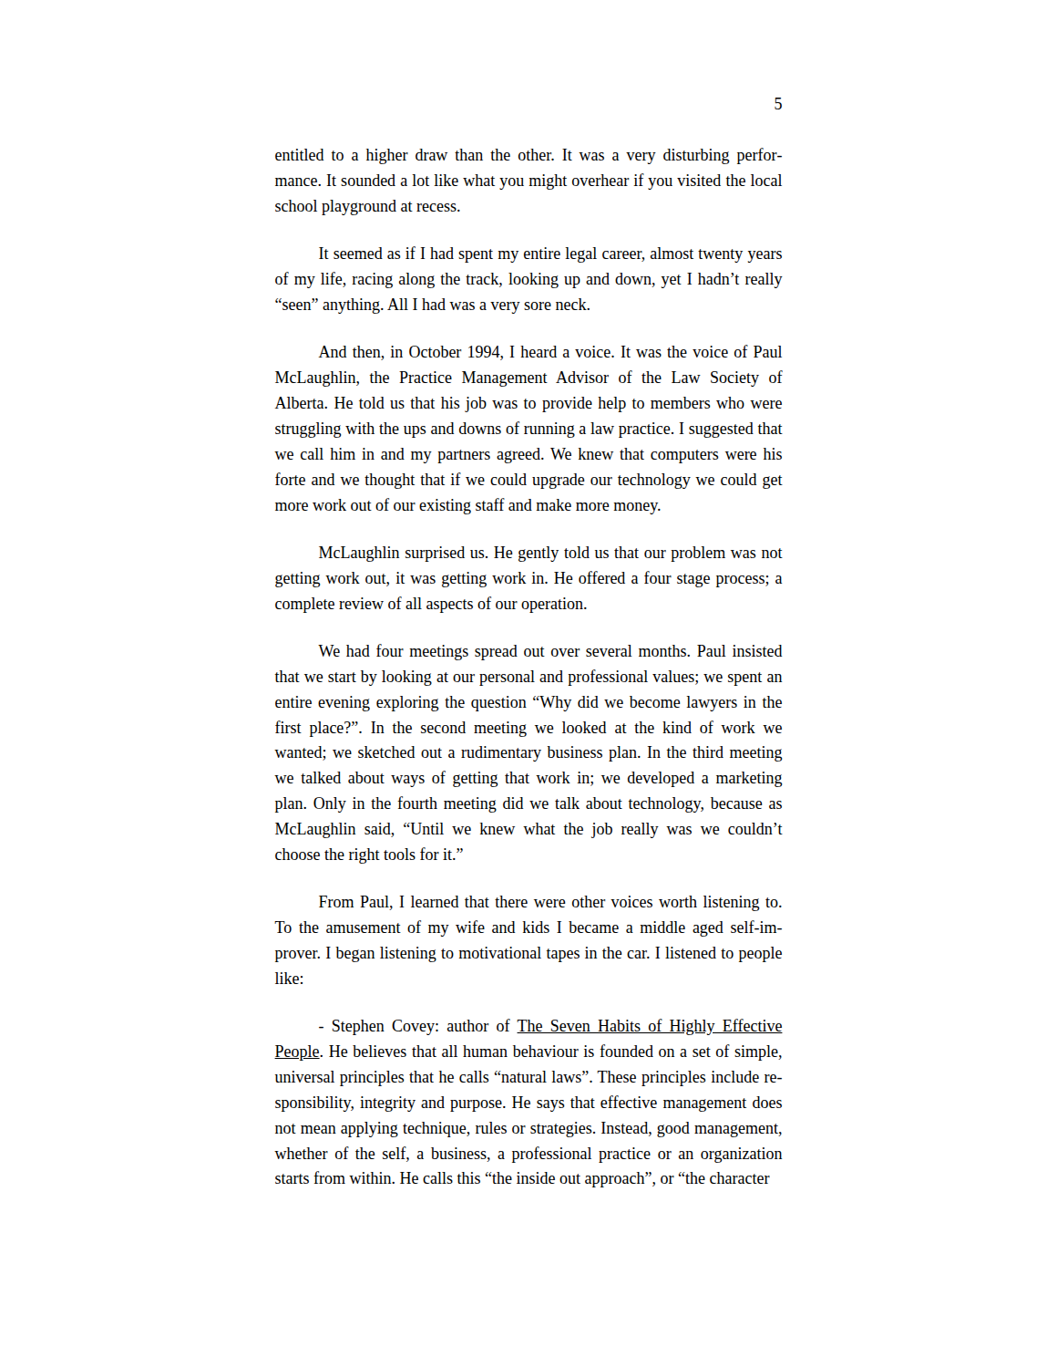5
entitled to a higher draw than the other. It was a very disturbing performance. It sounded a lot like what you might overhear if you visited the local school playground at recess.
It seemed as if I had spent my entire legal career, almost twenty years of my life, racing along the track, looking up and down, yet I hadn’t really “seen” anything. All I had was a very sore neck.
And then, in October 1994, I heard a voice. It was the voice of Paul McLaughlin, the Practice Management Advisor of the Law Society of Alberta. He told us that his job was to provide help to members who were struggling with the ups and downs of running a law practice. I suggested that we call him in and my partners agreed. We knew that computers were his forte and we thought that if we could upgrade our technology we could get more work out of our existing staff and make more money.
McLaughlin surprised us. He gently told us that our problem was not getting work out, it was getting work in. He offered a four stage process; a complete review of all aspects of our operation.
We had four meetings spread out over several months. Paul insisted that we start by looking at our personal and professional values; we spent an entire evening exploring the question “Why did we become lawyers in the first place?”. In the second meeting we looked at the kind of work we wanted; we sketched out a rudimentary business plan. In the third meeting we talked about ways of getting that work in; we developed a marketing plan. Only in the fourth meeting did we talk about technology, because as McLaughlin said, “Until we knew what the job really was we couldn’t choose the right tools for it.”
From Paul, I learned that there were other voices worth listening to. To the amusement of my wife and kids I became a middle aged self-improver. I began listening to motivational tapes in the car. I listened to people like:
- Stephen Covey: author of The Seven Habits of Highly Effective People. He believes that all human behaviour is founded on a set of simple, universal principles that he calls “natural laws”. These principles include responsibility, integrity and purpose. He says that effective management does not mean applying technique, rules or strategies. Instead, good management, whether of the self, a business, a professional practice or an organization starts from within. He calls this “the inside out approach”, or “the character